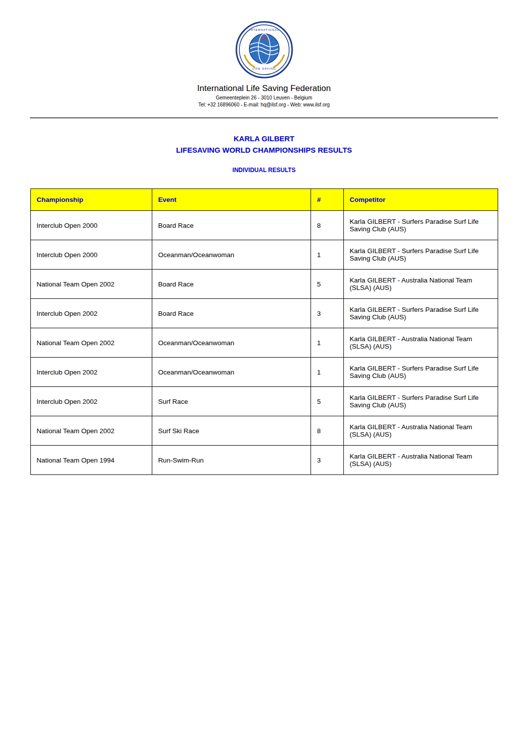ILS INTERNATIONAL LIFE SAVING
International Life Saving Federation
Gemeenteplein 26 - 3010 Leuven - Belgium
Tel: +32 16896060 - E-mail: hq@ilsf.org - Web: www.ilsf.org
KARLA GILBERT
LIFESAVING WORLD CHAMPIONSHIPS RESULTS
INDIVIDUAL RESULTS
| Championship | Event | # | Competitor |
| --- | --- | --- | --- |
| Interclub Open 2000 | Board Race | 8 | Karla GILBERT - Surfers Paradise Surf Life Saving Club (AUS) |
| Interclub Open 2000 | Oceanman/Oceanwoman | 1 | Karla GILBERT - Surfers Paradise Surf Life Saving Club (AUS) |
| National Team Open 2002 | Board Race | 5 | Karla GILBERT - Australia National Team (SLSA) (AUS) |
| Interclub Open 2002 | Board Race | 3 | Karla GILBERT - Surfers Paradise Surf Life Saving Club (AUS) |
| National Team Open 2002 | Oceanman/Oceanwoman | 1 | Karla GILBERT - Australia National Team (SLSA) (AUS) |
| Interclub Open 2002 | Oceanman/Oceanwoman | 1 | Karla GILBERT - Surfers Paradise Surf Life Saving Club (AUS) |
| Interclub Open 2002 | Surf Race | 5 | Karla GILBERT - Surfers Paradise Surf Life Saving Club (AUS) |
| National Team Open 2002 | Surf Ski Race | 8 | Karla GILBERT - Australia National Team (SLSA) (AUS) |
| National Team Open 1994 | Run-Swim-Run | 3 | Karla GILBERT - Australia National Team (SLSA) (AUS) |